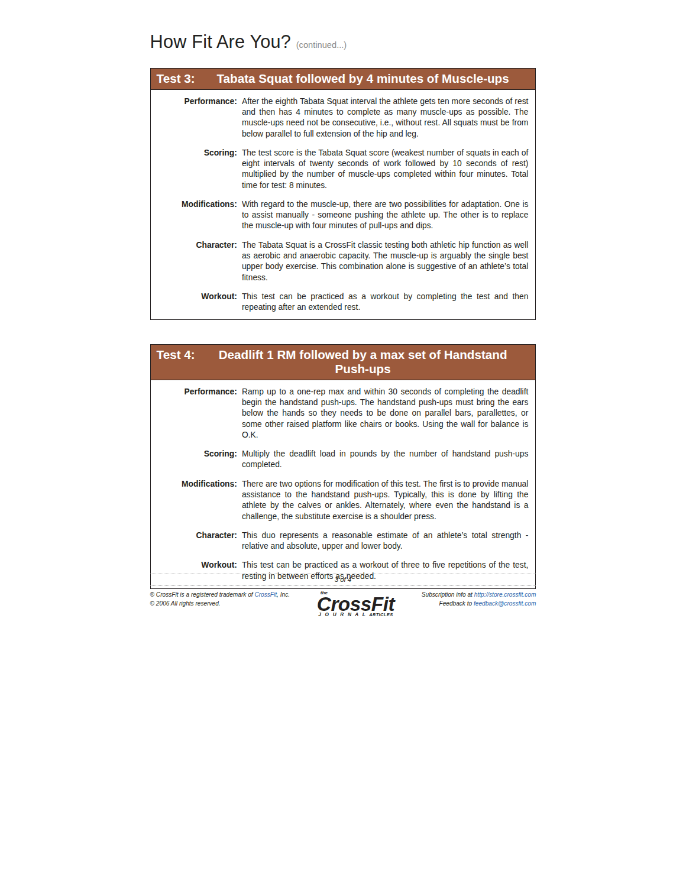How Fit Are You? (continued...)
Test 3: Tabata Squat followed by 4 minutes of Muscle-ups
| Performance: | After the eighth Tabata Squat interval the athlete gets ten more seconds of rest and then has 4 minutes to complete as many muscle-ups as possible. The muscle-ups need not be consecutive, i.e., without rest. All squats must be from below parallel to full extension of the hip and leg. |
| Scoring: | The test score is the Tabata Squat score (weakest number of squats in each of eight intervals of twenty seconds of work followed by 10 seconds of rest) multiplied by the number of muscle-ups completed within four minutes. Total time for test: 8 minutes. |
| Modifications: | With regard to the muscle-up, there are two possibilities for adaptation. One is to assist manually - someone pushing the athlete up. The other is to replace the muscle-up with four minutes of pull-ups and dips. |
| Character: | The Tabata Squat is a CrossFit classic testing both athletic hip function as well as aerobic and anaerobic capacity. The muscle-up is arguably the single best upper body exercise. This combination alone is suggestive of an athlete’s total fitness. |
| Workout: | This test can be practiced as a workout by completing the test and then repeating after an extended rest. |
Test 4: Deadlift 1 RM followed by a max set of Handstand Push-ups
| Performance: | Ramp up to a one-rep max and within 30 seconds of completing the deadlift begin the handstand push-ups. The handstand push-ups must bring the ears below the hands so they needs to be done on parallel bars, parallettes, or some other raised platform like chairs or books. Using the wall for balance is O.K. |
| Scoring: | Multiply the deadlift load in pounds by the number of handstand push-ups completed. |
| Modifications: | There are two options for modification of this test. The first is to provide manual assistance to the handstand push-ups. Typically, this is done by lifting the athlete by the calves or ankles. Alternately, where even the handstand is a challenge, the substitute exercise is a shoulder press. |
| Character: | This duo represents a reasonable estimate of an athlete’s total strength - relative and absolute, upper and lower body. |
| Workout: | This test can be practiced as a workout of three to five repetitions of the test, resting in between efforts as needed. |
3 of 4
® CrossFit is a registered trademark of CrossFit, Inc.
© 2006 All rights reserved.
the CrossFit J O U R N A L ARTICLES
Subscription info at http://store.crossfit.com
Feedback to feedback@crossfit.com